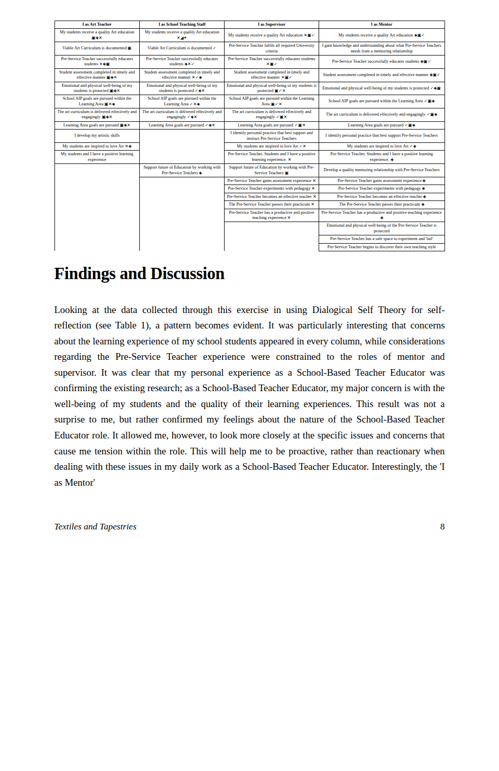| I as Art Teacher | I as School Teaching Staff | I as Supervisor | I as Mentor |
| --- | --- | --- | --- |
| My students receive a quality Art education ▣◈✕ | My students receive a quality Art education ✕◢✦ | My students receive a quality Art education ✕▣✓ | My students receive a quality Art education ◈▣✓ |
| Viable Art Curriculum is documented ▣ | Viable Art Curriculum is documented ✓ | Pre-Service Teacher fulfils all required University criteria | I gain knowledge and understanding about what Pre-Service Teachers needs from a mentoring relationship |
| Pre-Service Teacher successfully educates students ✕◈▣ | Pre-Service Teacher successfully educates students ◈✕✓ | Pre-Service Teacher successfully educates students ✕▣✓ | Pre-Service Teacher successfully educates students ◈▣✓ |
| Student assessment completed in timely and effective manner ▣◈✕ | Student assessment completed in timely and effective manner ✕✓◈ | Student assessment completed in timely and effective manner ✕▣✓ | Student assessment completed in timely and effective manner ◈▣✓ |
| Emotional and physical well-being of my students is protected ▣◈✕ | Emotional and physical well-being of my students is protected ✓◈✕ | Emotional and physical well-being of my students is protected ▣✓✕ | Emotional and physical well-being of my students is protected ✓◈▣ |
| School AIP goals are pursued within the Learning Area ▣✕◈ | School AIP goals are pursued within the Learning Area ✓✕◈ | School AIP goals are pursued within the Learning Area ▣✓✕ | School AIP goals are pursued within the Learning Area ✓▣◈ |
| The art curriculum is delivered effectively and engagingly ▣◈✕ | The art curriculum is delivered effectively and engagingly ✓◈✕ | The art curriculum is delivered effectively and engagingly ✓▣✕ | The art curriculum is delivered effectively and engagingly ✓▣◈ |
| Learning Area goals are pursued ▣◈✕ | Learning Area goals are pursued ✓◈✕ | Learning Area goals are pursued ✓▣✕ | Learning Area goals are pursued ✓▣◈ |
| I develop my artistic skills | | I identify personal practice that best support and instruct Pre-Service Teachers | I identify personal practice that best support Pre-Service Teachers |
| My students are inspired to love Art ✕◈ | | My students are inspired to love Art ✓✕ | My students are inspired to love Art ✓◈ |
| My students and I have a positive learning experience | | Pre-Service Teacher, Students and I have a positive learning experience. ✕ | Pre-Service Teacher, Students and I have a positive learning experience. ◈ |
| | Support future of Education by working with Pre-Service Teachers ◈ | Support future of Education by working with Pre-Service Teachers ▣ | Develop a quality mentoring relationship with Pre-Service Teachers |
| | | Pre-Service Teacher gains assessment experience ✕ | Pre-Service Teacher gains assessment experience ◈ |
| | | Pre-Service Teacher experiments with pedagogy ✕ | Pre-Service Teacher experiments with pedagogy ◈ |
| | | Pre-Service Teacher becomes an effective teacher ✕ | Pre-Service Teacher becomes an effective teacher ◈ |
| | | The Pre-Service Teacher passes their practicum ✕ | The Pre-Service Teacher passes their practicum ◈ |
| | | Pre-Service Teacher has a productive and positive teaching experience ✕ | Pre-Service Teacher has a productive and positive teaching experience ◈ |
| | | | Emotional and physical well-being of the Pre-Service Teacher is protected |
| | | | Pre-Service Teacher has a safe space to experiment and 'fail' |
| | | | Pre-Service Teacher begins to discover their own teaching style |
Findings and Discussion
Looking at the data collected through this exercise in using Dialogical Self Theory for self-reflection (see Table 1), a pattern becomes evident. It was particularly interesting that concerns about the learning experience of my school students appeared in every column, while considerations regarding the Pre-Service Teacher experience were constrained to the roles of mentor and supervisor. It was clear that my personal experience as a School-Based Teacher Educator was confirming the existing research; as a School-Based Teacher Educator, my major concern is with the well-being of my students and the quality of their learning experiences. This result was not a surprise to me, but rather confirmed my feelings about the nature of the School-Based Teacher Educator role. It allowed me, however, to look more closely at the specific issues and concerns that cause me tension within the role. This will help me to be proactive, rather than reactionary when dealing with these issues in my daily work as a School-Based Teacher Educator. Interestingly, the 'I as Mentor'
Textiles and Tapestries 8